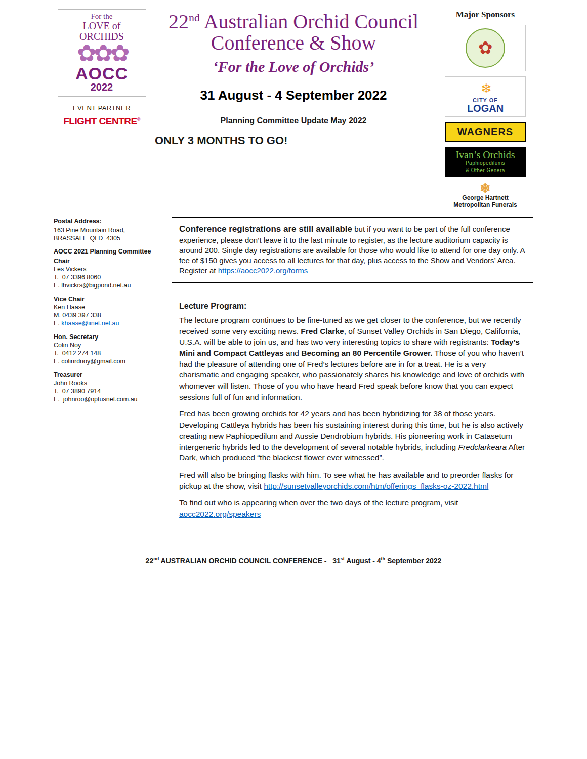For theLOVE of ORCHIDS
✿✿✿
AOCC
2022
EVENT PARTNER
FLIGHT CENTRE®
22nd Australian Orchid Council
Conference & Show
‘For the Love of Orchids’
31 August - 4 September 2022
Planning Committee Update May 2022
ONLY 3 MONTHS TO GO!
Major Sponsors
✿
❄
CITY OFLOGAN
WAGNERS
Ivan’s Orchids
Paphiopedilums
& Other Genera
❄
George Hartnett
Metropolitan Funerals
Postal Address:
163 Pine Mountain Road,
BRASSALL QLD 4305
AOCC 2021 Planning Committee
Chair
Les Vickers
T. 07 3396 8060
E. lhvickrs@bigpond.net.au
Vice Chair
Ken Haase
M. 0439 397 338
E. khaase@iinet.net.au
Hon. Secretary
Colin Noy
T. 0412 274 148
E. colinrdnoy@gmail.com
Treasurer
John Rooks
T. 07 3890 7914
E. johnroo@optusnet.com.au
Conference registrations are still available but if you want to be part of the full conference experience, please don’t leave it to the last minute to register, as the lecture auditorium capacity is around 200. Single day registrations are available for those who would like to attend for one day only. A fee of $150 gives you access to all lectures for that day, plus access to the Show and Vendors’ Area. Register at https://aocc2022.org/forms
Lecture Program:
The lecture program continues to be fine-tuned as we get closer to the conference, but we recently received some very exciting news. Fred Clarke, of Sunset Valley Orchids in San Diego, California, U.S.A. will be able to join us, and has two very interesting topics to share with registrants: Today’s Mini and Compact Cattleyas and Becoming an 80 Percentile Grower. Those of you who haven’t had the pleasure of attending one of Fred’s lectures before are in for a treat. He is a very charismatic and engaging speaker, who passionately shares his knowledge and love of orchids with whomever will listen. Those of you who have heard Fred speak before know that you can expect sessions full of fun and information.
Fred has been growing orchids for 42 years and has been hybridizing for 38 of those years. Developing Cattleya hybrids has been his sustaining interest during this time, but he is also actively creating new Paphiopedilum and Aussie Dendrobium hybrids. His pioneering work in Catasetum intergeneric hybrids led to the development of several notable hybrids, including Fredclarkeara After Dark, which produced “the blackest flower ever witnessed”.
Fred will also be bringing flasks with him. To see what he has available and to preorder flasks for pickup at the show, visit http://sunsetvalleyorchids.com/htm/offerings_flasks-oz-2022.html
To find out who is appearing when over the two days of the lecture program, visit aocc2022.org/speakers
22nd AUSTRALIAN ORCHID COUNCIL CONFERENCE - 31st August - 4th September 2022